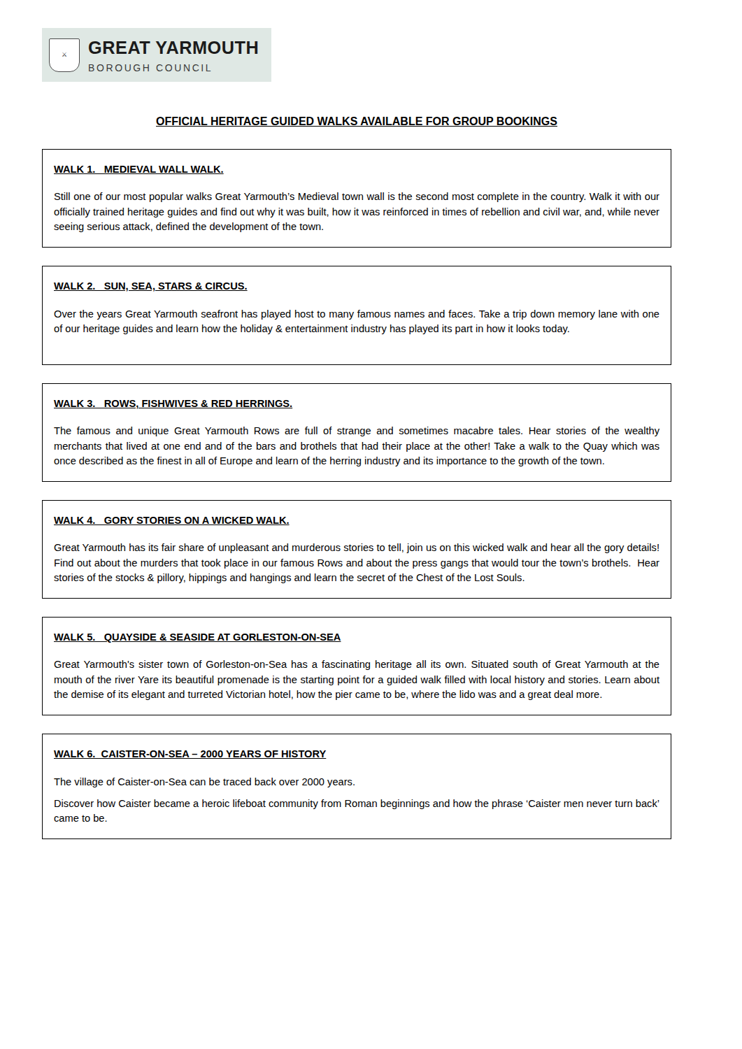⚔
GREAT YARMOUTH
BOROUGH COUNCIL
OFFICIAL HERITAGE GUIDED WALKS AVAILABLE FOR GROUP BOOKINGS
WALK 1. MEDIEVAL WALL WALK.
Still one of our most popular walks Great Yarmouth’s Medieval town wall is the second most complete in the country. Walk it with our officially trained heritage guides and find out why it was built, how it was reinforced in times of rebellion and civil war, and, while never seeing serious attack, defined the development of the town.
WALK 2. SUN, SEA, STARS & CIRCUS.
Over the years Great Yarmouth seafront has played host to many famous names and faces. Take a trip down memory lane with one of our heritage guides and learn how the holiday & entertainment industry has played its part in how it looks today.
WALK 3. ROWS, FISHWIVES & RED HERRINGS.
The famous and unique Great Yarmouth Rows are full of strange and sometimes macabre tales. Hear stories of the wealthy merchants that lived at one end and of the bars and brothels that had their place at the other! Take a walk to the Quay which was once described as the finest in all of Europe and learn of the herring industry and its importance to the growth of the town.
WALK 4. GORY STORIES ON A WICKED WALK.
Great Yarmouth has its fair share of unpleasant and murderous stories to tell, join us on this wicked walk and hear all the gory details! Find out about the murders that took place in our famous Rows and about the press gangs that would tour the town’s brothels. Hear stories of the stocks & pillory, hippings and hangings and learn the secret of the Chest of the Lost Souls.
WALK 5. QUAYSIDE & SEASIDE AT GORLESTON-ON-SEA
Great Yarmouth's sister town of Gorleston-on-Sea has a fascinating heritage all its own. Situated south of Great Yarmouth at the mouth of the river Yare its beautiful promenade is the starting point for a guided walk filled with local history and stories. Learn about the demise of its elegant and turreted Victorian hotel, how the pier came to be, where the lido was and a great deal more.
WALK 6. CAISTER-ON-SEA – 2000 YEARS OF HISTORY
The village of Caister-on-Sea can be traced back over 2000 years.
Discover how Caister became a heroic lifeboat community from Roman beginnings and how the phrase ‘Caister men never turn back’ came to be.